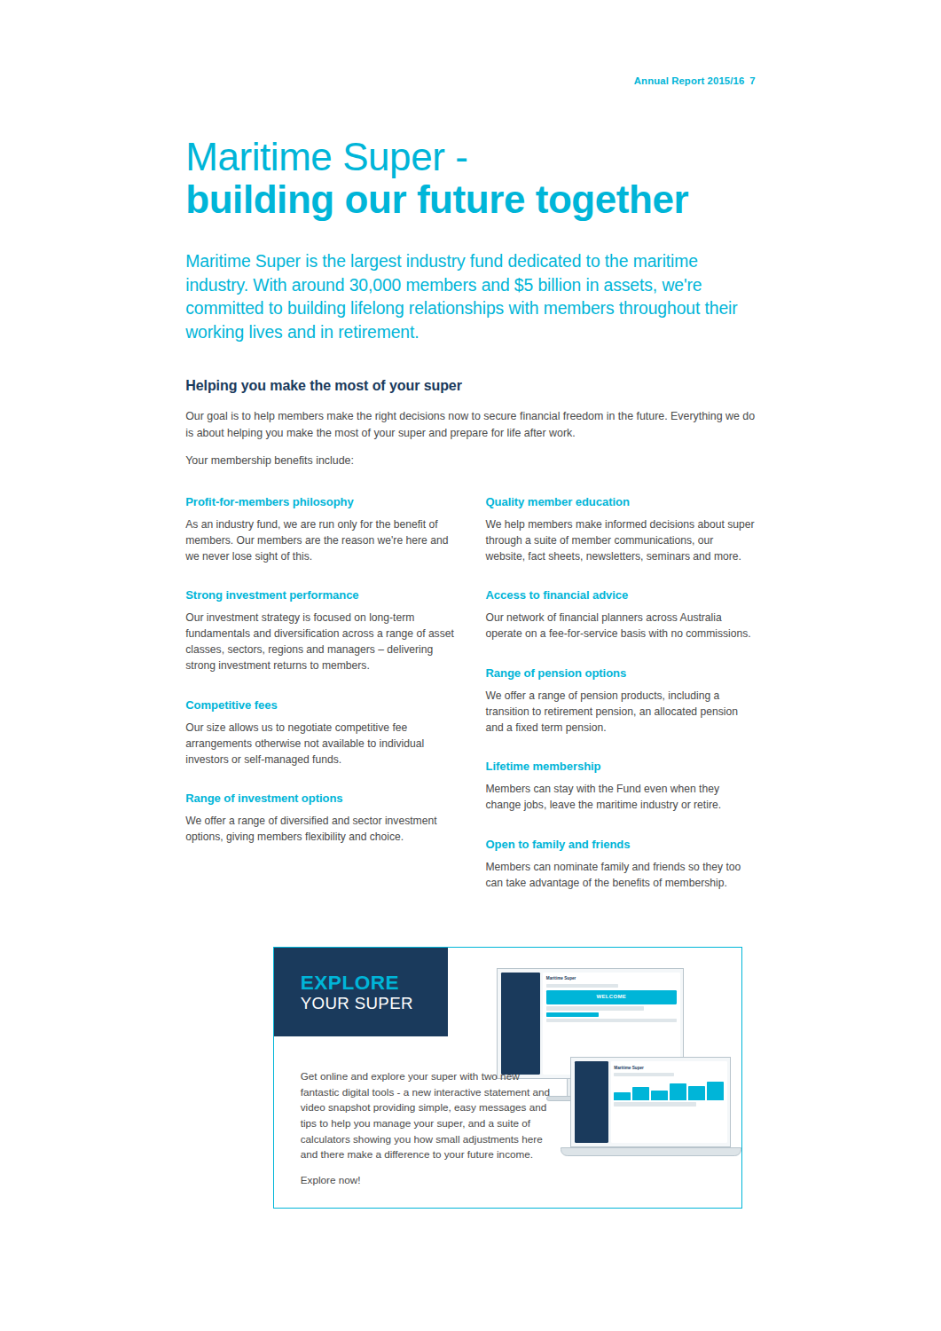Annual Report 2015/167
Maritime Super - building our future together
Maritime Super is the largest industry fund dedicated to the maritime industry. With around 30,000 members and $5 billion in assets, we're committed to building lifelong relationships with members throughout their working lives and in retirement.
Helping you make the most of your super
Our goal is to help members make the right decisions now to secure financial freedom in the future. Everything we do is about helping you make the most of your super and prepare for life after work.
Your membership benefits include:
Profit-for-members philosophy
As an industry fund, we are run only for the benefit of members. Our members are the reason we're here and we never lose sight of this.
Strong investment performance
Our investment strategy is focused on long-term fundamentals and diversification across a range of asset classes, sectors, regions and managers – delivering strong investment returns to members.
Competitive fees
Our size allows us to negotiate competitive fee arrangements otherwise not available to individual investors or self-managed funds.
Range of investment options
We offer a range of diversified and sector investment options, giving members flexibility and choice.
Quality member education
We help members make informed decisions about super through a suite of member communications, our website, fact sheets, newsletters, seminars and more.
Access to financial advice
Our network of financial planners across Australia operate on a fee-for-service basis with no commissions.
Range of pension options
We offer a range of pension products, including a transition to retirement pension, an allocated pension and a fixed term pension.
Lifetime membership
Members can stay with the Fund even when they change jobs, leave the maritime industry or retire.
Open to family and friends
Members can nominate family and friends so they too can take advantage of the benefits of membership.
EXPLORE
YOUR SUPER
Maritime Super
WELCOME
Maritime Super
Get online and explore your super with two new fantastic digital tools - a new interactive statement and video snapshot providing simple, easy messages and tips to help you manage your super, and a suite of calculators showing you how small adjustments here and there make a difference to your future income.
Explore now!